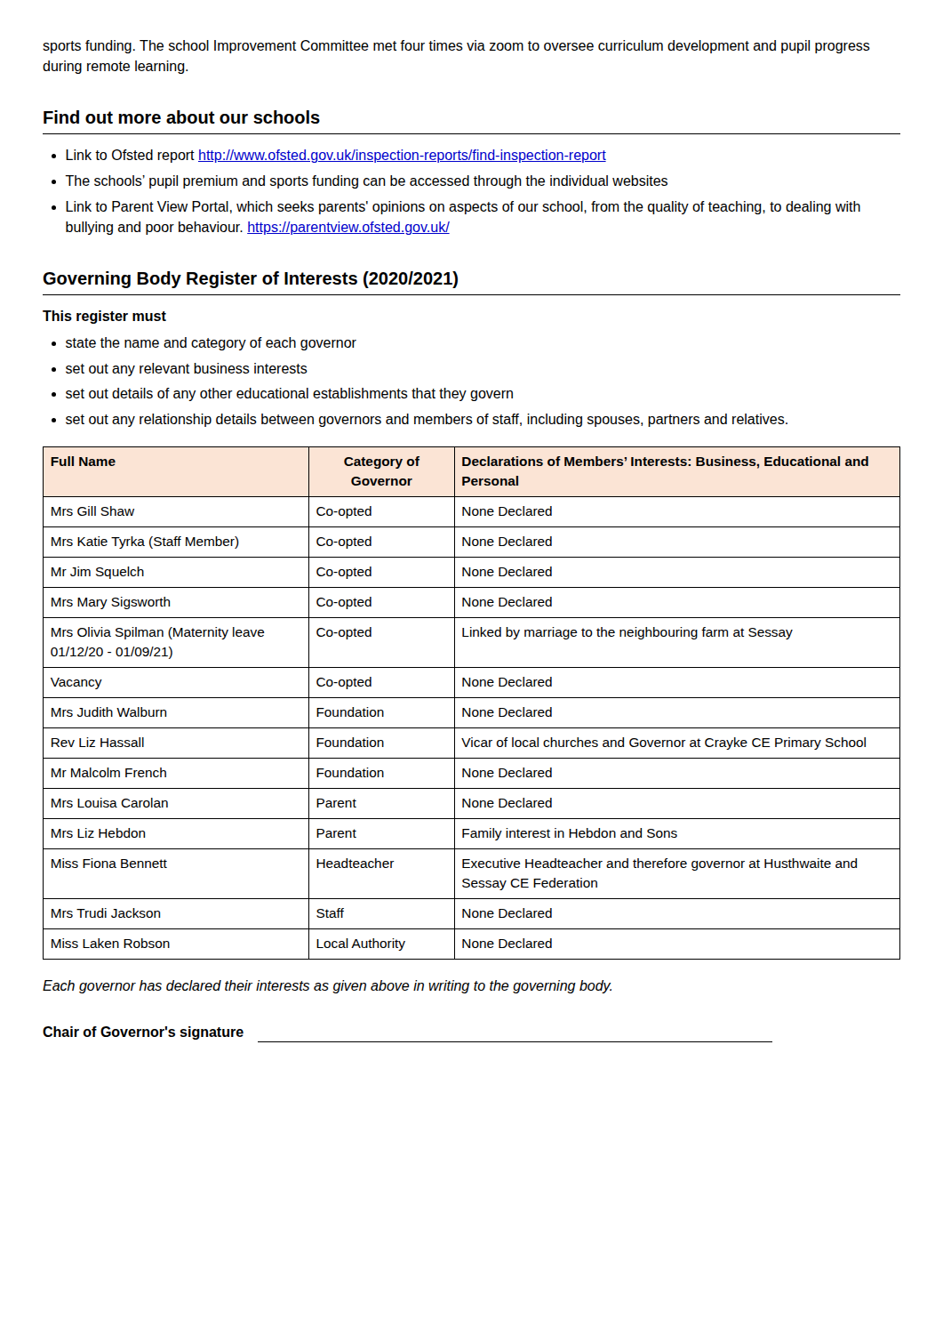sports funding. The school Improvement Committee met four times via zoom to oversee curriculum development and pupil progress during remote learning.
Find out more about our schools
Link to Ofsted report http://www.ofsted.gov.uk/inspection-reports/find-inspection-report
The schools’ pupil premium and sports funding can be accessed through the individual websites
Link to Parent View Portal, which seeks parents' opinions on aspects of our school, from the quality of teaching, to dealing with bullying and poor behaviour. https://parentview.ofsted.gov.uk/
Governing Body Register of Interests (2020/2021)
This register must
state the name and category of each governor
set out any relevant business interests
set out details of any other educational establishments that they govern
set out any relationship details between governors and members of staff, including spouses, partners and relatives.
| Full Name | Category of Governor | Declarations of Members’ Interests: Business, Educational and Personal |
| --- | --- | --- |
| Mrs Gill Shaw | Co-opted | None Declared |
| Mrs Katie Tyrka (Staff Member) | Co-opted | None Declared |
| Mr Jim Squelch | Co-opted | None Declared |
| Mrs Mary Sigsworth | Co-opted | None Declared |
| Mrs Olivia Spilman (Maternity leave 01/12/20 - 01/09/21) | Co-opted | Linked by marriage to the neighbouring farm at Sessay |
| Vacancy | Co-opted | None Declared |
| Mrs Judith Walburn | Foundation | None Declared |
| Rev Liz Hassall | Foundation | Vicar of local churches and Governor at Crayke CE Primary School |
| Mr Malcolm French | Foundation | None Declared |
| Mrs Louisa Carolan | Parent | None Declared |
| Mrs Liz Hebdon | Parent | Family interest in Hebdon and Sons |
| Miss Fiona Bennett | Headteacher | Executive Headteacher and therefore governor at Husthwaite and Sessay CE Federation |
| Mrs Trudi Jackson | Staff | None Declared |
| Miss Laken Robson | Local Authority | None Declared |
Each governor has declared their interests as given above in writing to the governing body.
Chair of Governor's signature